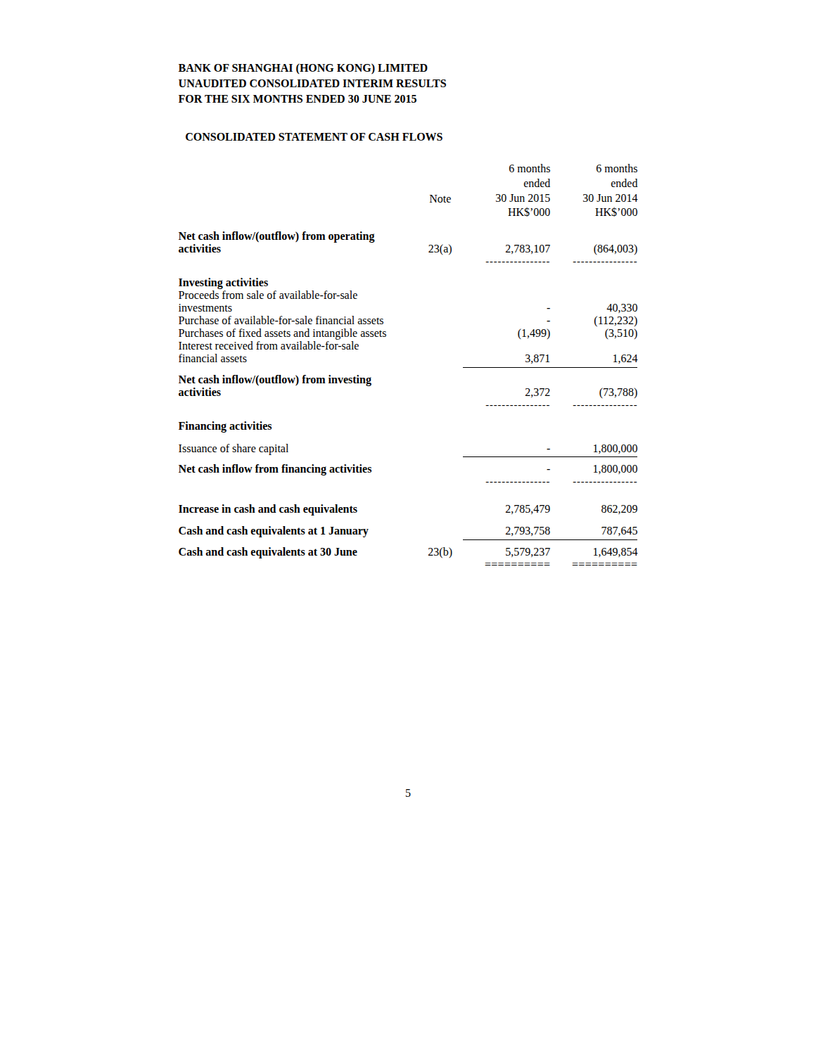BANK OF SHANGHAI (HONG KONG) LIMITED
UNAUDITED CONSOLIDATED INTERIM RESULTS
FOR THE SIX MONTHS ENDED 30 JUNE 2015
CONSOLIDATED STATEMENT OF CASH FLOWS
| | | 6 months | 6 months |
| | | ended | ended |
| | Note | 30 Jun 2015 | 30 Jun 2014 |
| | | HK$’000 | HK$’000 |
| Net cash inflow/(outflow) from operating | | | |
| activities | 23(a) | 2,783,107 | (864,003) |
| | | ---------------- | ---------------- |
| Investing activities | | | |
| Proceeds from sale of available-for-sale | | | |
| investments | | - | 40,330 |
| Purchase of available-for-sale financial assets | | - | (112,232) |
| Purchases of fixed assets and intangible assets | | (1,499) | (3,510) |
| Interest received from available-for-sale | | | |
| financial assets | | 3,871 | 1,624 |
| Net cash inflow/(outflow) from investing | | | |
| activities | | 2,372 | (73,788) |
| | | ---------------- | ---------------- |
| Financing activities | | | |
| Issuance of share capital | | - | 1,800,000 |
| Net cash inflow from financing activities | | - | 1,800,000 |
| | | ---------------- | ---------------- |
| Increase in cash and cash equivalents | | 2,785,479 | 862,209 |
| Cash and cash equivalents at 1 January | | 2,793,758 | 787,645 |
| Cash and cash equivalents at 30 June | 23(b) | 5,579,237 | 1,649,854 |
| | | ========== | ========== |
5